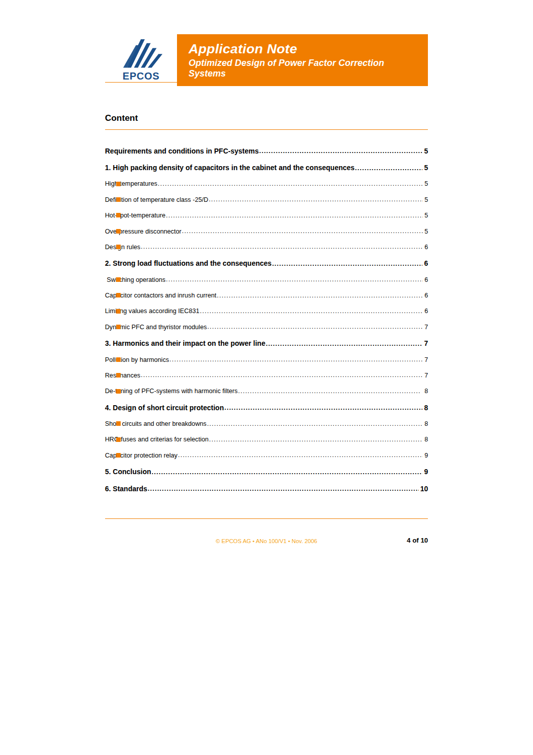EPCOS
Application Note
Optimized Design of Power Factor Correction Systems
Content
Requirements and conditions in PFC-systems ..................................................................................... 5
1. High packing density of capacitors in the cabinet and the consequences .............................. 5
High temperatures ............................................................................................................................. 5
Definition of temperature class -25/D ............................................................................................... 5
Hot-spot-temperature ......................................................................................................................... 5
Overpressure disconnector .............................................................................................................. 5
Design rules ....................................................................................................................................... 6
2. Strong load fluctuations and the consequences ......................................................................... 6
Switching operations ......................................................................................................................... 6
Capacitor contactors and inrush current ......................................................................................... 6
Limiting values according IEC831 ..................................................................................................... 6
Dynamic PFC and thyristor modules ................................................................................................ 7
3. Harmonics and their impact on the power line ........................................................................... 7
Pollution by harmonics ....................................................................................................................... 7
Resonances ....................................................................................................................................... 7
De-tuning of PFC-systems with harmonic filters ............................................................................. 8
4. Design of short circuit protection ............................................................................................... 8
Short circuits and other breakdowns ................................................................................................ 8
HRC-fuses and criterias for selection ............................................................................................... 8
Capacitor protection relay ................................................................................................................. 9
5. Conclusion ................................................................................................................................. 9
6. Standards .................................................................................................................................. 10
© EPCOS AG • ANo 100/V1 • Nov. 2006
4 of 10